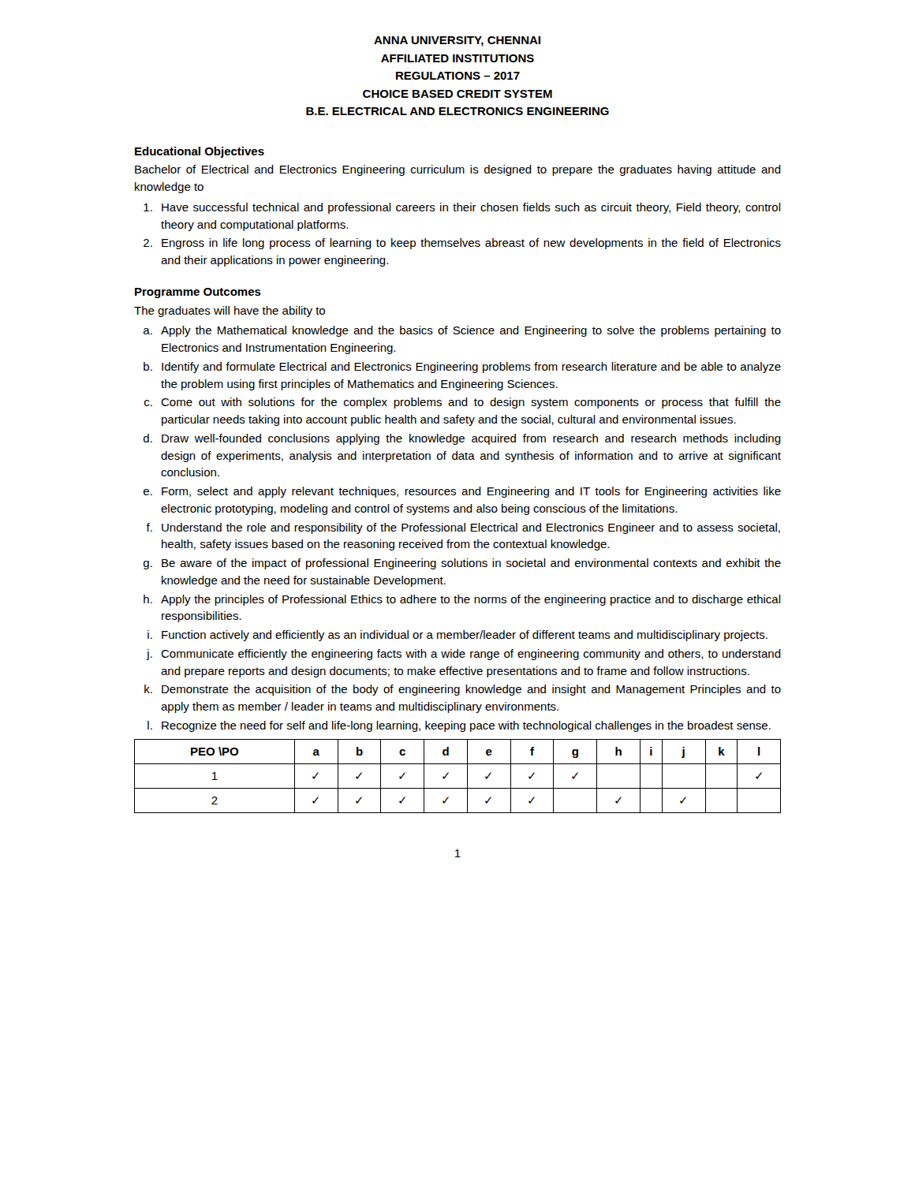ANNA UNIVERSITY, CHENNAI
AFFILIATED INSTITUTIONS
REGULATIONS – 2017
CHOICE BASED CREDIT SYSTEM
B.E. ELECTRICAL AND ELECTRONICS ENGINEERING
Educational Objectives
Bachelor of Electrical and Electronics Engineering curriculum is designed to prepare the graduates having attitude and knowledge to
Have successful technical and professional careers in their chosen fields such as circuit theory, Field theory, control theory and computational platforms.
Engross in life long process of learning to keep themselves abreast of new developments in the field of Electronics and their applications in power engineering.
Programme Outcomes
The graduates will have the ability to
Apply the Mathematical knowledge and the basics of Science and Engineering to solve the problems pertaining to Electronics and Instrumentation Engineering.
Identify and formulate Electrical and Electronics Engineering problems from research literature and be able to analyze the problem using first principles of Mathematics and Engineering Sciences.
Come out with solutions for the complex problems and to design system components or process that fulfill the particular needs taking into account public health and safety and the social, cultural and environmental issues.
Draw well-founded conclusions applying the knowledge acquired from research and research methods including design of experiments, analysis and interpretation of data and synthesis of information and to arrive at significant conclusion.
Form, select and apply relevant techniques, resources and Engineering and IT tools for Engineering activities like electronic prototyping, modeling and control of systems and also being conscious of the limitations.
Understand the role and responsibility of the Professional Electrical and Electronics Engineer and to assess societal, health, safety issues based on the reasoning received from the contextual knowledge.
Be aware of the impact of professional Engineering solutions in societal and environmental contexts and exhibit the knowledge and the need for sustainable Development.
Apply the principles of Professional Ethics to adhere to the norms of the engineering practice and to discharge ethical responsibilities.
Function actively and efficiently as an individual or a member/leader of different teams and multidisciplinary projects.
Communicate efficiently the engineering facts with a wide range of engineering community and others, to understand and prepare reports and design documents; to make effective presentations and to frame and follow instructions.
Demonstrate the acquisition of the body of engineering knowledge and insight and Management Principles and to apply them as member / leader in teams and multidisciplinary environments.
Recognize the need for self and life-long learning, keeping pace with technological challenges in the broadest sense.
| PEO \PO | a | b | c | d | e | f | g | h | i | j | k | l |
| --- | --- | --- | --- | --- | --- | --- | --- | --- | --- | --- | --- | --- |
| 1 | ✓ | ✓ | ✓ | ✓ | ✓ | ✓ | ✓ | | | | | ✓ |
| 2 | ✓ | ✓ | ✓ | ✓ | ✓ | ✓ | | ✓ | | ✓ | | |
1